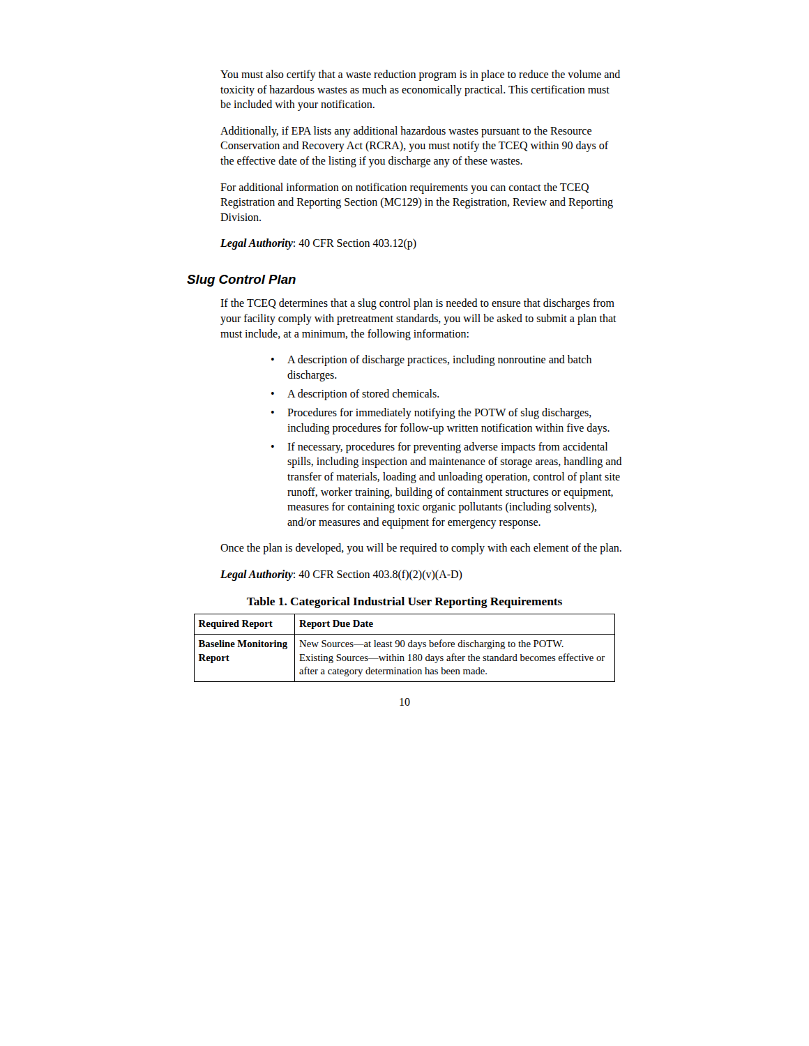You must also certify that a waste reduction program is in place to reduce the volume and toxicity of hazardous wastes as much as economically practical. This certification must be included with your notification.
Additionally, if EPA lists any additional hazardous wastes pursuant to the Resource Conservation and Recovery Act (RCRA), you must notify the TCEQ within 90 days of the effective date of the listing if you discharge any of these wastes.
For additional information on notification requirements you can contact the TCEQ Registration and Reporting Section (MC129) in the Registration, Review and Reporting Division.
Legal Authority: 40 CFR Section 403.12(p)
Slug Control Plan
If the TCEQ determines that a slug control plan is needed to ensure that discharges from your facility comply with pretreatment standards, you will be asked to submit a plan that must include, at a minimum, the following information:
A description of discharge practices, including nonroutine and batch discharges.
A description of stored chemicals.
Procedures for immediately notifying the POTW of slug discharges, including procedures for follow-up written notification within five days.
If necessary, procedures for preventing adverse impacts from accidental spills, including inspection and maintenance of storage areas, handling and transfer of materials, loading and unloading operation, control of plant site runoff, worker training, building of containment structures or equipment, measures for containing toxic organic pollutants (including solvents), and/or measures and equipment for emergency response.
Once the plan is developed, you will be required to comply with each element of the plan.
Legal Authority: 40 CFR Section 403.8(f)(2)(v)(A-D)
Table 1. Categorical Industrial User Reporting Requirements
| Required Report | Report Due Date |
| --- | --- |
| Baseline Monitoring Report | New Sources—at least 90 days before discharging to the POTW. Existing Sources—within 180 days after the standard becomes effective or after a category determination has been made. |
10